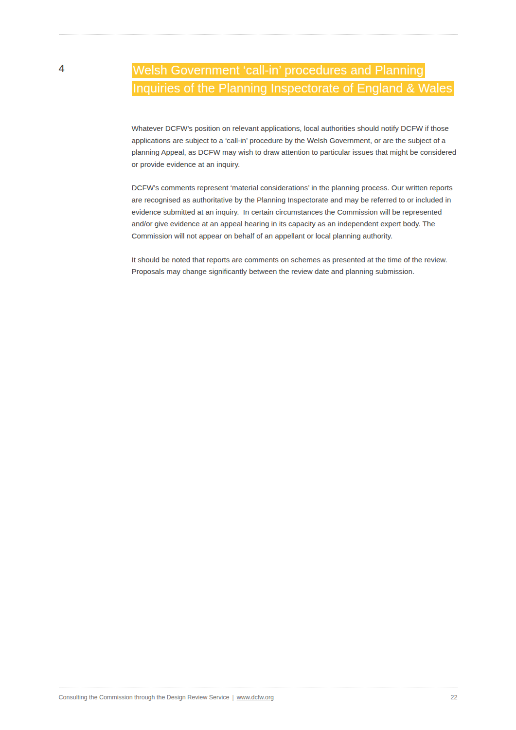4
Welsh Government ‘call-in’ procedures and Planning Inquiries of the Planning Inspectorate of England & Wales
Whatever DCFW’s position on relevant applications, local authorities should notify DCFW if those applications are subject to a ‘call-in’ procedure by the Welsh Government, or are the subject of a planning Appeal, as DCFW may wish to draw attention to particular issues that might be considered or provide evidence at an inquiry.
DCFW’s comments represent ‘material considerations’ in the planning process. Our written reports are recognised as authoritative by the Planning Inspectorate and may be referred to or included in evidence submitted at an inquiry. In certain circumstances the Commission will be represented and/or give evidence at an appeal hearing in its capacity as an independent expert body. The Commission will not appear on behalf of an appellant or local planning authority.
It should be noted that reports are comments on schemes as presented at the time of the review. Proposals may change significantly between the review date and planning submission.
Consulting the Commission through the Design Review Service|www.dcfw.org
22